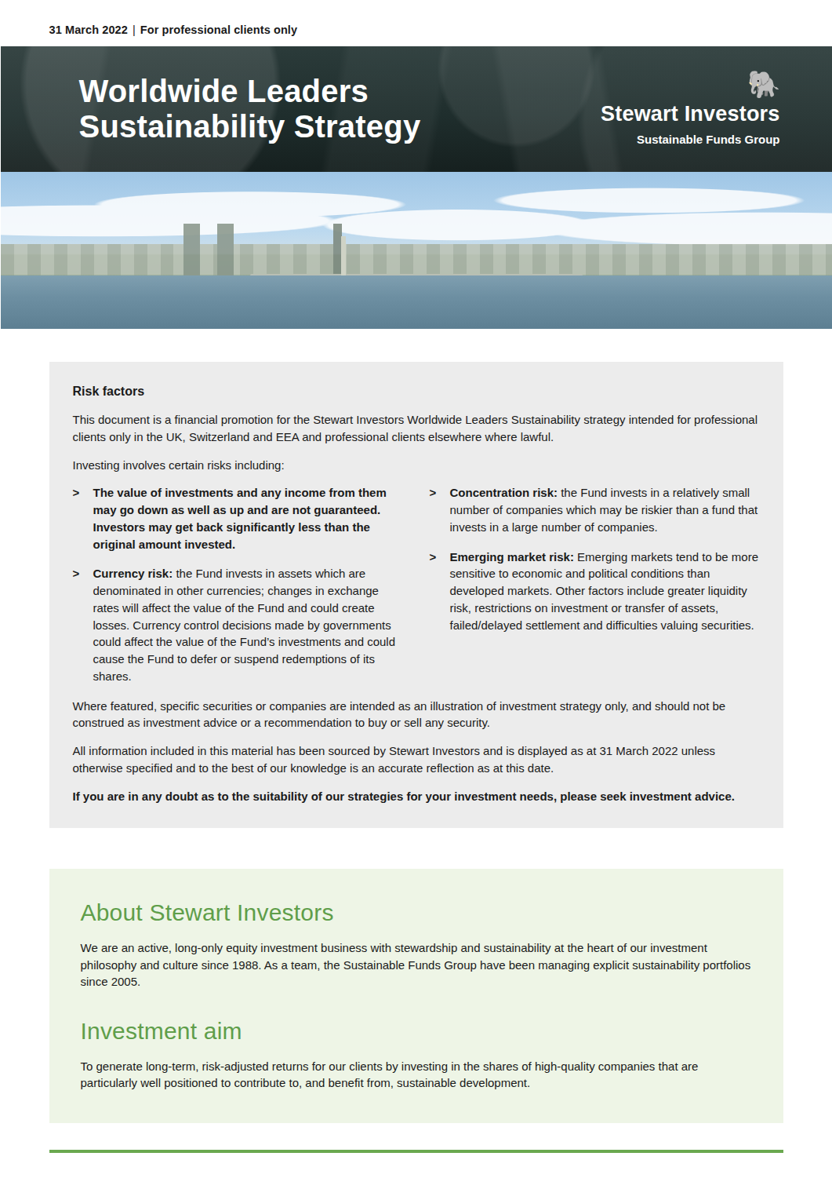31 March 2022|For professional clients only
Worldwide Leaders
Sustainability Strategy
🐘 Stewart Investors Sustainable Funds Group
Risk factors
This document is a financial promotion for the Stewart Investors Worldwide Leaders Sustainability strategy intended for professional clients only in the UK, Switzerland and EEA and professional clients elsewhere where lawful.
Investing involves certain risks including:
The value of investments and any income from them may go down as well as up and are not guaranteed. Investors may get back significantly less than the original amount invested.
Currency risk: the Fund invests in assets which are denominated in other currencies; changes in exchange rates will affect the value of the Fund and could create losses. Currency control decisions made by governments could affect the value of the Fund’s investments and could cause the Fund to defer or suspend redemptions of its shares.
Concentration risk: the Fund invests in a relatively small number of companies which may be riskier than a fund that invests in a large number of companies.
Emerging market risk: Emerging markets tend to be more sensitive to economic and political conditions than developed markets. Other factors include greater liquidity risk, restrictions on investment or transfer of assets, failed/delayed settlement and difficulties valuing securities.
Where featured, specific securities or companies are intended as an illustration of investment strategy only, and should not be construed as investment advice or a recommendation to buy or sell any security.
All information included in this material has been sourced by Stewart Investors and is displayed as at 31 March 2022 unless otherwise specified and to the best of our knowledge is an accurate reflection as at this date.
If you are in any doubt as to the suitability of our strategies for your investment needs, please seek investment advice.
About Stewart Investors
We are an active, long-only equity investment business with stewardship and sustainability at the heart of our investment philosophy and culture since 1988. As a team, the Sustainable Funds Group have been managing explicit sustainability portfolios since 2005.
Investment aim
To generate long-term, risk-adjusted returns for our clients by investing in the shares of high-quality companies that are particularly well positioned to contribute to, and benefit from, sustainable development.